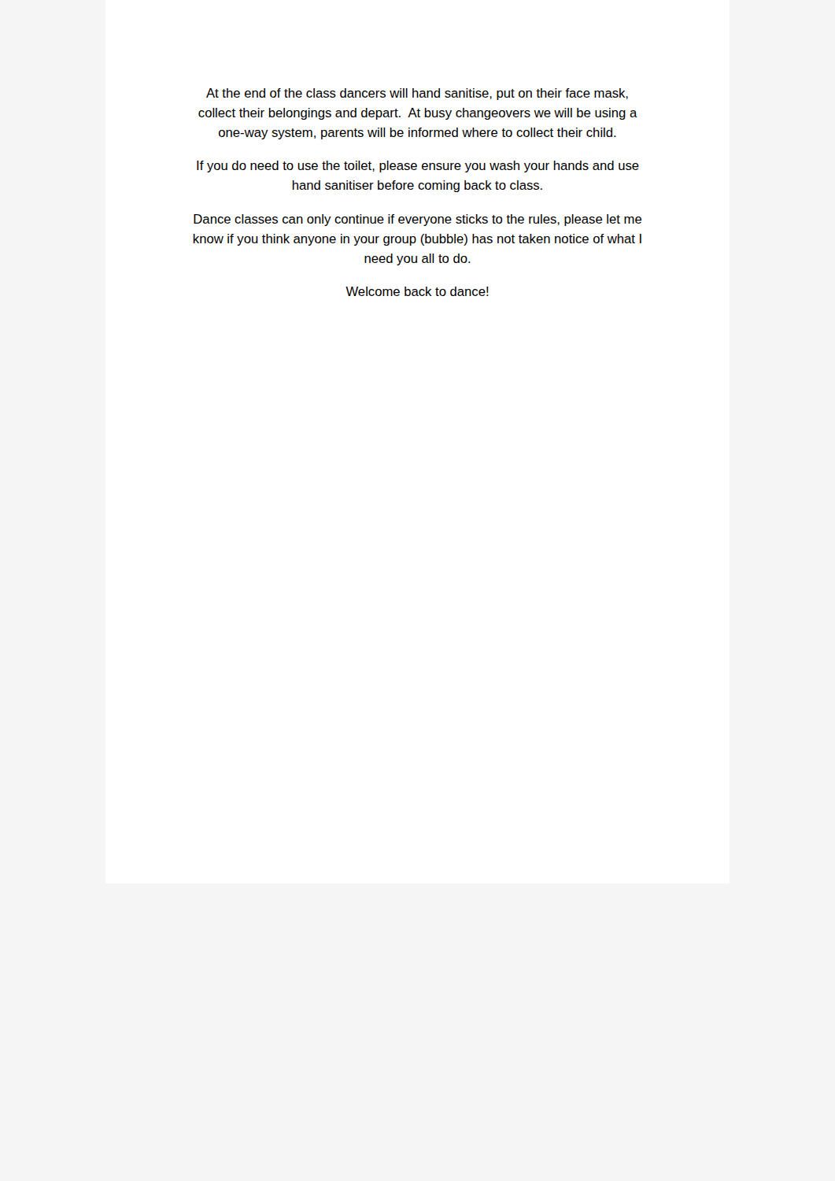At the end of the class dancers will hand sanitise, put on their face mask, collect their belongings and depart. At busy changeovers we will be using a one-way system, parents will be informed where to collect their child.
If you do need to use the toilet, please ensure you wash your hands and use hand sanitiser before coming back to class.
Dance classes can only continue if everyone sticks to the rules, please let me know if you think anyone in your group (bubble) has not taken notice of what I need you all to do.
Welcome back to dance!